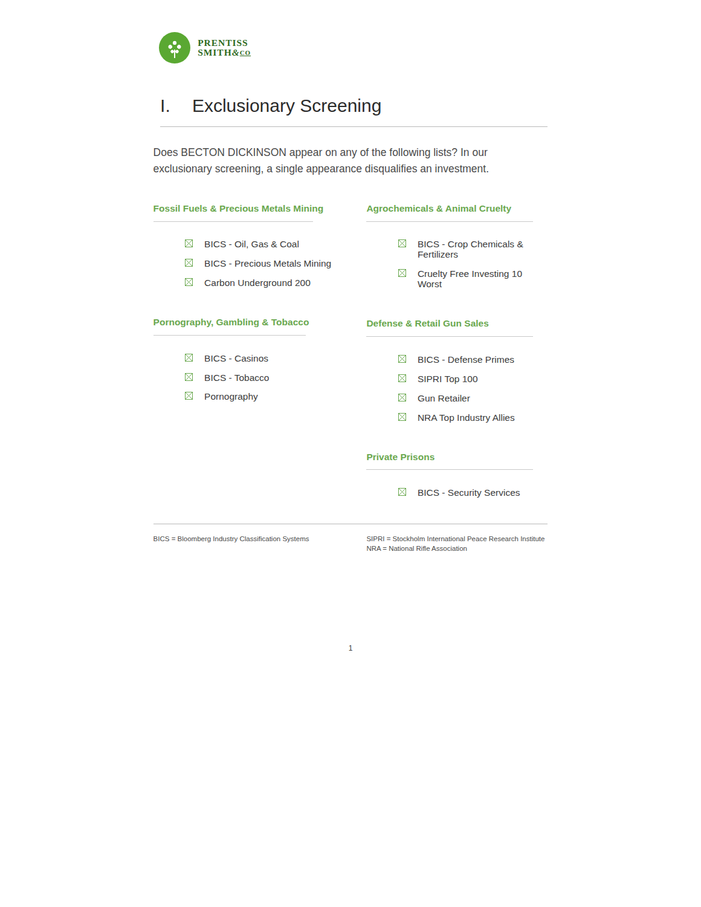PRENTISS SMITH&CO
I. Exclusionary Screening
Does BECTON DICKINSON appear on any of the following lists? In our exclusionary screening, a single appearance disqualifies an investment.
Fossil Fuels & Precious Metals Mining
BICS - Oil, Gas & Coal
BICS - Precious Metals Mining
Carbon Underground 200
Pornography, Gambling & Tobacco
BICS - Casinos
BICS - Tobacco
Pornography
Agrochemicals & Animal Cruelty
BICS - Crop Chemicals & Fertilizers
Cruelty Free Investing 10 Worst
Defense & Retail Gun Sales
BICS - Defense Primes
SIPRI Top 100
Gun Retailer
NRA Top Industry Allies
Private Prisons
BICS - Security Services
BICS = Bloomberg Industry Classification Systems
SIPRI = Stockholm International Peace Research Institute
NRA = National Rifle Association
1